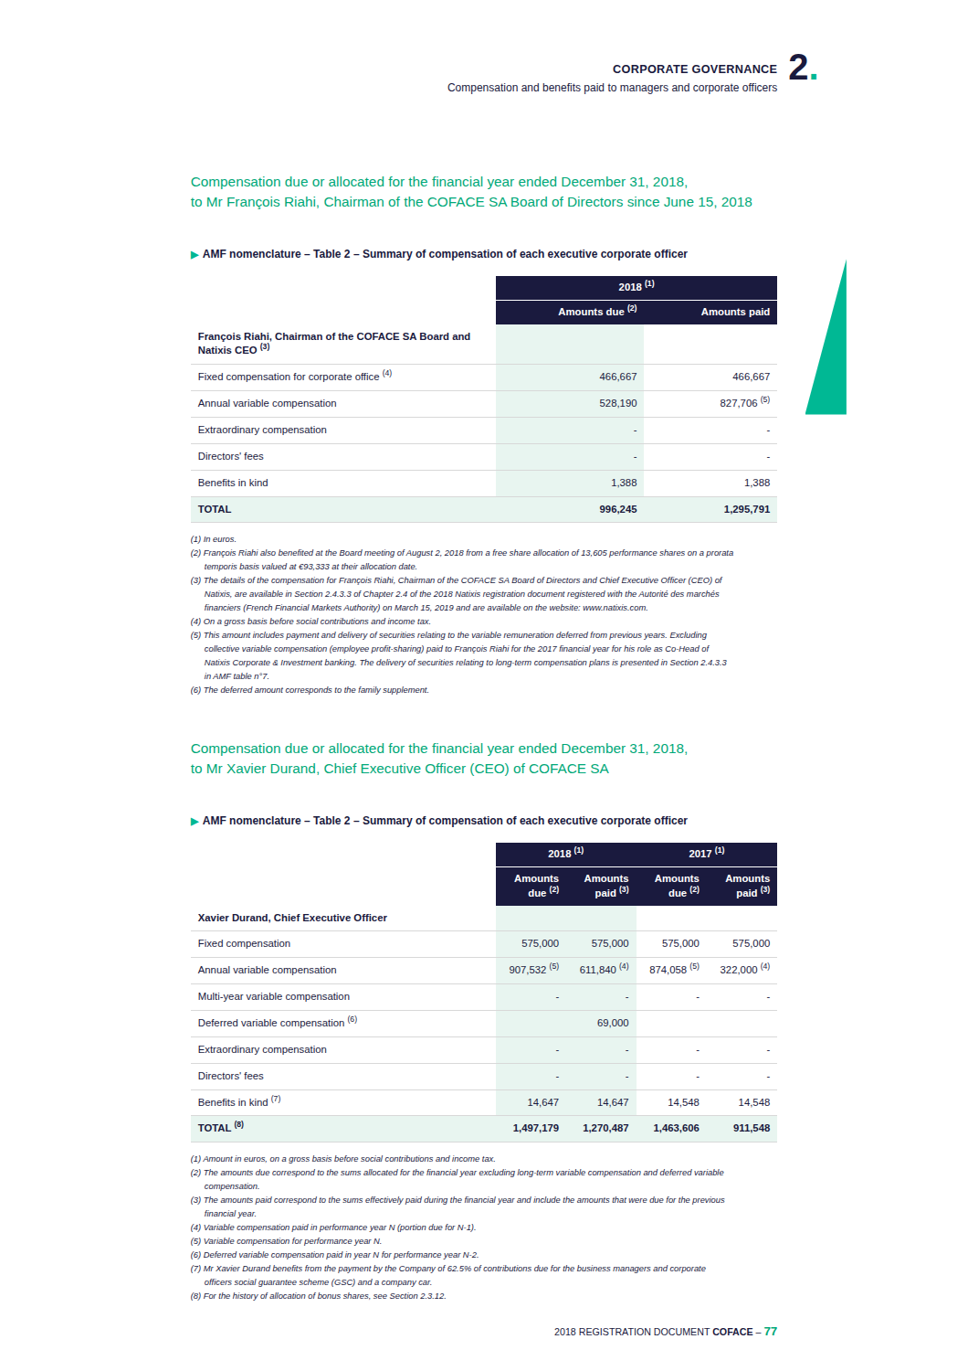2.
CORPORATE GOVERNANCE
Compensation and benefits paid to managers and corporate officers
Compensation due or allocated for the financial year ended December 31, 2018,
to Mr François Riahi, Chairman of the COFACE SA Board of Directors since June 15, 2018
▶ AMF nomenclature – Table 2 – Summary of compensation of each executive corporate officer
| | 2018 (1) |
| --- | --- |
| | Amounts due (2) | Amounts paid |
| François Riahi, Chairman of the COFACE SA Board and Natixis CEO (3) | | |
| Fixed compensation for corporate office (4) | 466,667 | 466,667 |
| Annual variable compensation | 528,190 | 827,706 (5) |
| Extraordinary compensation | - | - |
| Directors' fees | - | - |
| Benefits in kind | 1,388 | 1,388 |
| TOTAL | 996,245 | 1,295,791 |
(1) In euros.
(2) François Riahi also benefited at the Board meeting of August 2, 2018 from a free share allocation of 13,605 performance shares on a prorata
temporis basis valued at €93,333 at their allocation date.
(3) The details of the compensation for François Riahi, Chairman of the COFACE SA Board of Directors and Chief Executive Officer (CEO) of
Natixis, are available in Section 2.4.3.3 of Chapter 2.4 of the 2018 Natixis registration document registered with the Autorité des marchés
financiers (French Financial Markets Authority) on March 15, 2019 and are available on the website: www.natixis.com.
(4) On a gross basis before social contributions and income tax.
(5) This amount includes payment and delivery of securities relating to the variable remuneration deferred from previous years. Excluding
collective variable compensation (employee profit-sharing) paid to François Riahi for the 2017 financial year for his role as Co-Head of
Natixis Corporate & Investment banking. The delivery of securities relating to long-term compensation plans is presented in Section 2.4.3.3
in AMF table n°7.
(6) The deferred amount corresponds to the family supplement.
Compensation due or allocated for the financial year ended December 31, 2018,
to Mr Xavier Durand, Chief Executive Officer (CEO) of COFACE SA
▶ AMF nomenclature – Table 2 – Summary of compensation of each executive corporate officer
| | 2018 (1) | 2017 (1) |
| --- | --- | --- |
| | Amounts due (2) | Amounts paid (3) | Amounts due (2) | Amounts paid (3) |
| Xavier Durand, Chief Executive Officer | | | | |
| Fixed compensation | 575,000 | 575,000 | 575,000 | 575,000 |
| Annual variable compensation | 907,532 (5) | 611,840 (4) | 874,058 (5) | 322,000 (4) |
| Multi-year variable compensation | - | - | - | - |
| Deferred variable compensation (6) | | 69,000 | | |
| Extraordinary compensation | - | - | - | - |
| Directors' fees | - | - | - | - |
| Benefits in kind (7) | 14,647 | 14,647 | 14,548 | 14,548 |
| TOTAL (8) | 1,497,179 | 1,270,487 | 1,463,606 | 911,548 |
(1) Amount in euros, on a gross basis before social contributions and income tax.
(2) The amounts due correspond to the sums allocated for the financial year excluding long-term variable compensation and deferred variable
compensation.
(3) The amounts paid correspond to the sums effectively paid during the financial year and include the amounts that were due for the previous
financial year.
(4) Variable compensation paid in performance year N (portion due for N-1).
(5) Variable compensation for performance year N.
(6) Deferred variable compensation paid in year N for performance year N-2.
(7) Mr Xavier Durand benefits from the payment by the Company of 62.5% of contributions due for the business managers and corporate
officers social guarantee scheme (GSC) and a company car.
(8) For the history of allocation of bonus shares, see Section 2.3.12.
2018 REGISTRATION DOCUMENT COFACE – 77